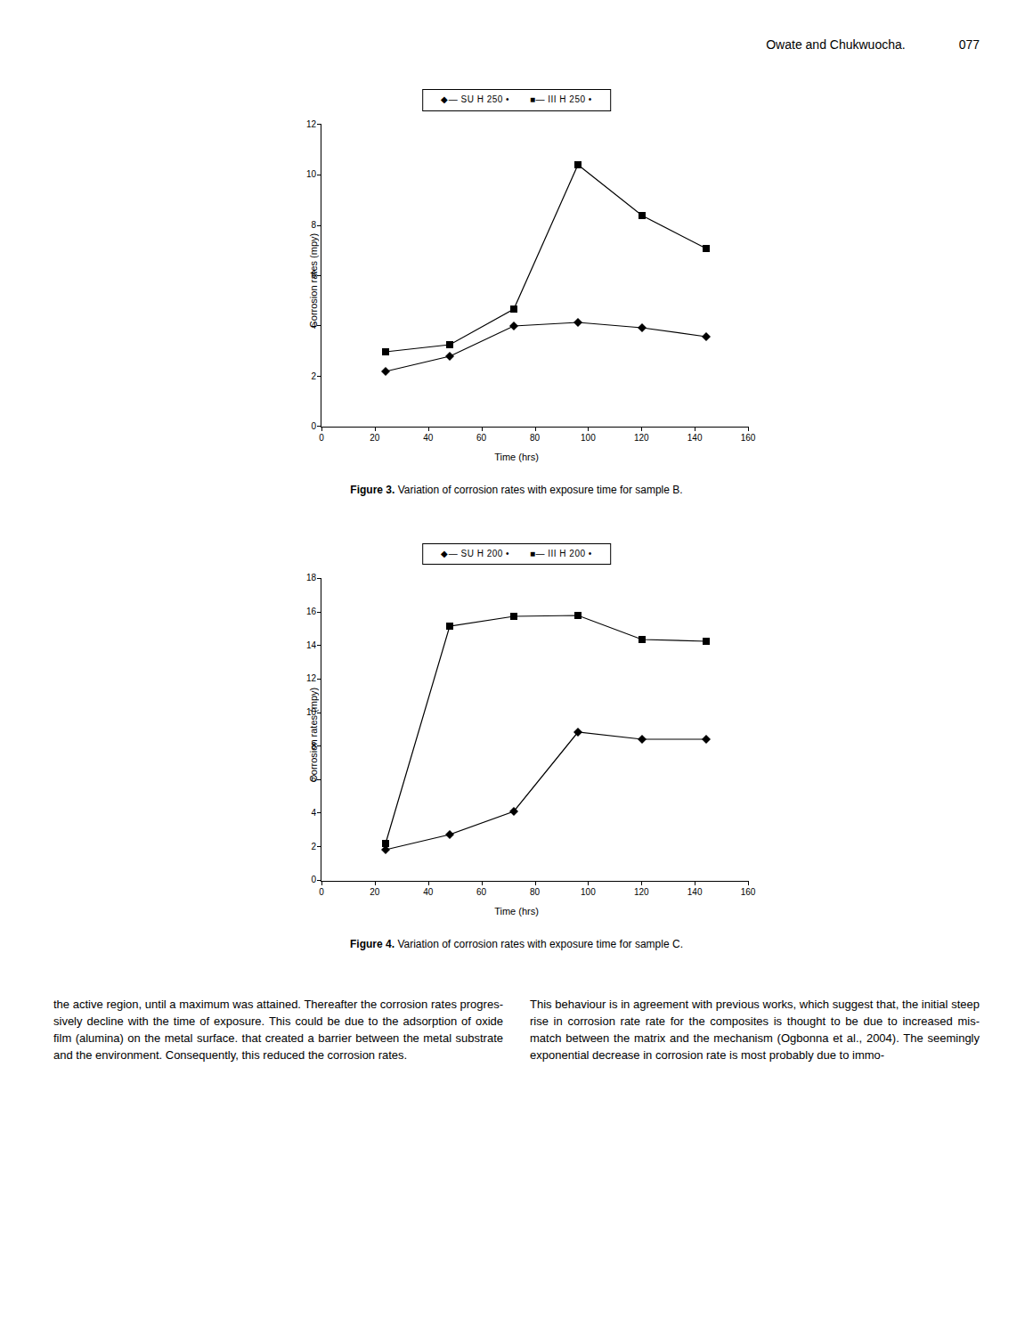Owate and Chukwuocha. 077
◆— SU H 250 • ■— III H 250 •
Corrosion rates (mpy)
0
2
4
6
8
10
12
0
20
40
60
80
100
120
140
160
Time (hrs)
Figure 3. Variation of corrosion rates with exposure time for sample B.
◆— SU H 200 • ■— III H 200 •
Corrosion rates (mpy)
0
2
4
6
8
10
12
14
16
18
0
20
40
60
80
100
120
140
160
Time (hrs)
Figure 4. Variation of corrosion rates with exposure time for sample C.
the active region, until a maximum was attained. Thereafter the corrosion rates progressively decline with the time of exposure. This could be due to the adsorption of oxide film (alumina) on the metal surface. that created a barrier between the metal substrate and the environment. Consequently, this reduced the corrosion rates.
This behaviour is in agreement with previous works, which suggest that, the initial steep rise in corrosion rate rate for the composites is thought to be due to increased mismatch between the matrix and the mechanism (Ogbonna et al., 2004). The seemingly exponential decrease in corrosion rate is most probably due to immo-